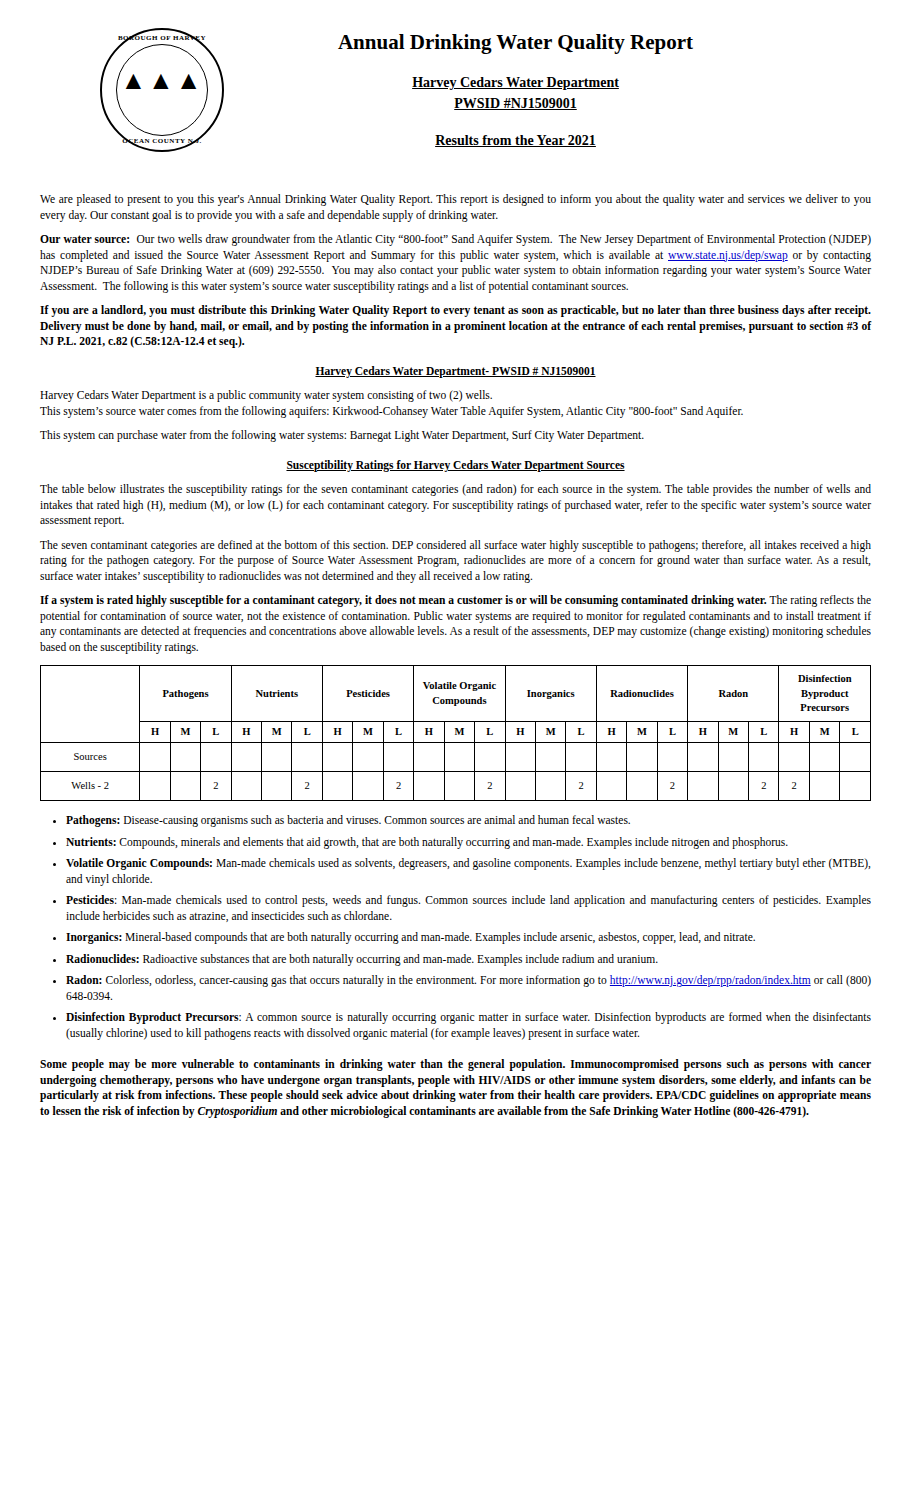BOROUGH OF HARVEY
▲▲▲
OCEAN COUNTY N.J.
Annual Drinking Water Quality Report
Harvey Cedars Water Department
PWSID #NJ1509001
Results from the Year 2021
We are pleased to present to you this year's Annual Drinking Water Quality Report. This report is designed to inform you about the quality water and services we deliver to you every day. Our constant goal is to provide you with a safe and dependable supply of drinking water.
Our water source: Our two wells draw groundwater from the Atlantic City “800-foot” Sand Aquifer System. The New Jersey Department of Environmental Protection (NJDEP) has completed and issued the Source Water Assessment Report and Summary for this public water system, which is available at www.state.nj.us/dep/swap or by contacting NJDEP’s Bureau of Safe Drinking Water at (609) 292-5550. You may also contact your public water system to obtain information regarding your water system’s Source Water Assessment. The following is this water system’s source water susceptibility ratings and a list of potential contaminant sources.
If you are a landlord, you must distribute this Drinking Water Quality Report to every tenant as soon as practicable, but no later than three business days after receipt. Delivery must be done by hand, mail, or email, and by posting the information in a prominent location at the entrance of each rental premises, pursuant to section #3 of NJ P.L. 2021, c.82 (C.58:12A-12.4 et seq.).
Harvey Cedars Water Department- PWSID # NJ1509001
Harvey Cedars Water Department is a public community water system consisting of two (2) wells.
This system’s source water comes from the following aquifers: Kirkwood-Cohansey Water Table Aquifer System, Atlantic City "800-foot" Sand Aquifer.
This system can purchase water from the following water systems: Barnegat Light Water Department, Surf City Water Department.
Susceptibility Ratings for Harvey Cedars Water Department Sources
The table below illustrates the susceptibility ratings for the seven contaminant categories (and radon) for each source in the system. The table provides the number of wells and intakes that rated high (H), medium (M), or low (L) for each contaminant category. For susceptibility ratings of purchased water, refer to the specific water system’s source water assessment report.
The seven contaminant categories are defined at the bottom of this section. DEP considered all surface water highly susceptible to pathogens; therefore, all intakes received a high rating for the pathogen category. For the purpose of Source Water Assessment Program, radionuclides are more of a concern for ground water than surface water. As a result, surface water intakes’ susceptibility to radionuclides was not determined and they all received a low rating.
If a system is rated highly susceptible for a contaminant category, it does not mean a customer is or will be consuming contaminated drinking water. The rating reflects the potential for contamination of source water, not the existence of contamination. Public water systems are required to monitor for regulated contaminants and to install treatment if any contaminants are detected at frequencies and concentrations above allowable levels. As a result of the assessments, DEP may customize (change existing) monitoring schedules based on the susceptibility ratings.
| | Pathogens | Nutrients | Pesticides | Volatile Organic Compounds | Inorganics | Radionuclides | Radon | Disinfection Byproduct Precursors |
| --- | --- | --- | --- | --- | --- | --- | --- | --- |
| H | M | L | H | M | L | H | M | L | H | M | L | H | M | L | H | M | L | H | M | L | H | M | L |
| Sources | | | | | | | | | | | | | | | | | | | | | | | | |
| Wells - 2 | | | 2 | | | 2 | | | 2 | | | 2 | | | 2 | | | 2 | | | 2 | 2 | | |
Pathogens: Disease-causing organisms such as bacteria and viruses. Common sources are animal and human fecal wastes.
Nutrients: Compounds, minerals and elements that aid growth, that are both naturally occurring and man-made. Examples include nitrogen and phosphorus.
Volatile Organic Compounds: Man-made chemicals used as solvents, degreasers, and gasoline components. Examples include benzene, methyl tertiary butyl ether (MTBE), and vinyl chloride.
Pesticides: Man-made chemicals used to control pests, weeds and fungus. Common sources include land application and manufacturing centers of pesticides. Examples include herbicides such as atrazine, and insecticides such as chlordane.
Inorganics: Mineral-based compounds that are both naturally occurring and man-made. Examples include arsenic, asbestos, copper, lead, and nitrate.
Radionuclides: Radioactive substances that are both naturally occurring and man-made. Examples include radium and uranium.
Radon: Colorless, odorless, cancer-causing gas that occurs naturally in the environment. For more information go to http://www.nj.gov/dep/rpp/radon/index.htm or call (800) 648-0394.
Disinfection Byproduct Precursors: A common source is naturally occurring organic matter in surface water. Disinfection byproducts are formed when the disinfectants (usually chlorine) used to kill pathogens reacts with dissolved organic material (for example leaves) present in surface water.
Some people may be more vulnerable to contaminants in drinking water than the general population. Immunocompromised persons such as persons with cancer undergoing chemotherapy, persons who have undergone organ transplants, people with HIV/AIDS or other immune system disorders, some elderly, and infants can be particularly at risk from infections. These people should seek advice about drinking water from their health care providers. EPA/CDC guidelines on appropriate means to lessen the risk of infection by Cryptosporidium and other microbiological contaminants are available from the Safe Drinking Water Hotline (800-426-4791).